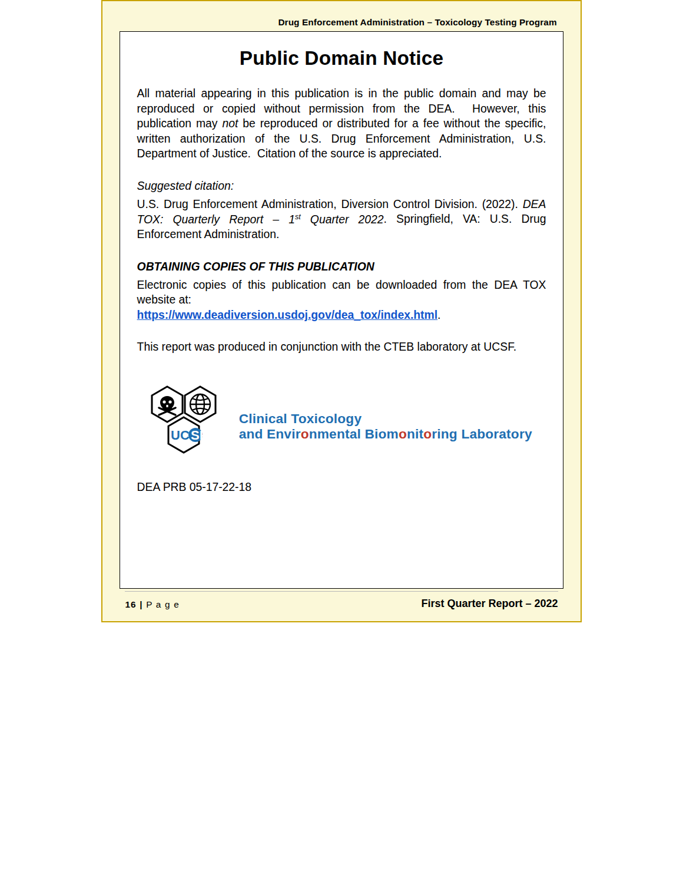Drug Enforcement Administration – Toxicology Testing Program
Public Domain Notice
All material appearing in this publication is in the public domain and may be reproduced or copied without permission from the DEA. However, this publication may not be reproduced or distributed for a fee without the specific, written authorization of the U.S. Drug Enforcement Administration, U.S. Department of Justice. Citation of the source is appreciated.
Suggested citation:
U.S. Drug Enforcement Administration, Diversion Control Division. (2022). DEA TOX: Quarterly Report – 1st Quarter 2022. Springfield, VA: U.S. Drug Enforcement Administration.
OBTAINING COPIES OF THIS PUBLICATION
Electronic copies of this publication can be downloaded from the DEA TOX website at:
https://www.deadiversion.usdoj.gov/dea_tox/index.html.
This report was produced in conjunction with the CTEB laboratory at UCSF.
UC SF SF
Clinical Toxicology
and Environmental Biomonitoring Laboratory
DEA PRB 05-17-22-18
16 | P a g e
First Quarter Report – 2022